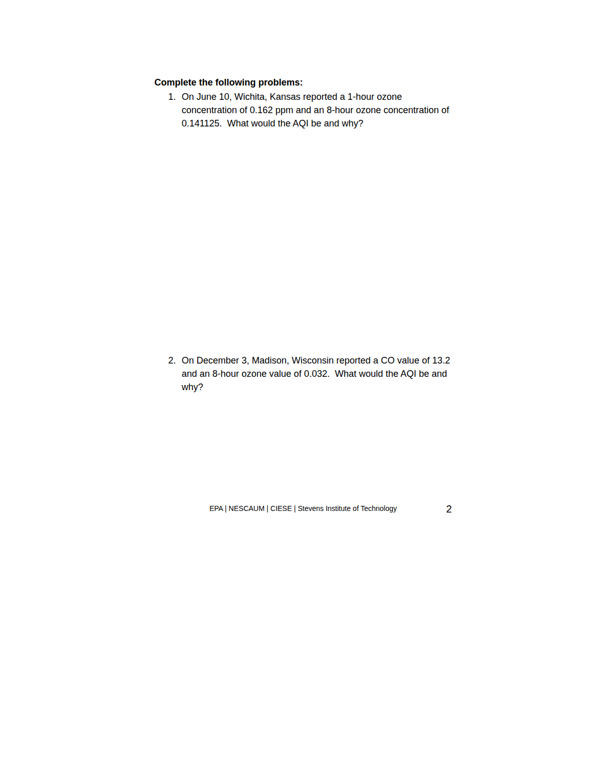Complete the following problems:
On June 10, Wichita, Kansas reported a 1-hour ozone concentration of 0.162 ppm and an 8-hour ozone concentration of 0.141125. What would the AQI be and why?
On December 3, Madison, Wisconsin reported a CO value of 13.2 and an 8-hour ozone value of 0.032. What would the AQI be and why?
EPA | NESCAUM | CIESE | Stevens Institute of Technology
2